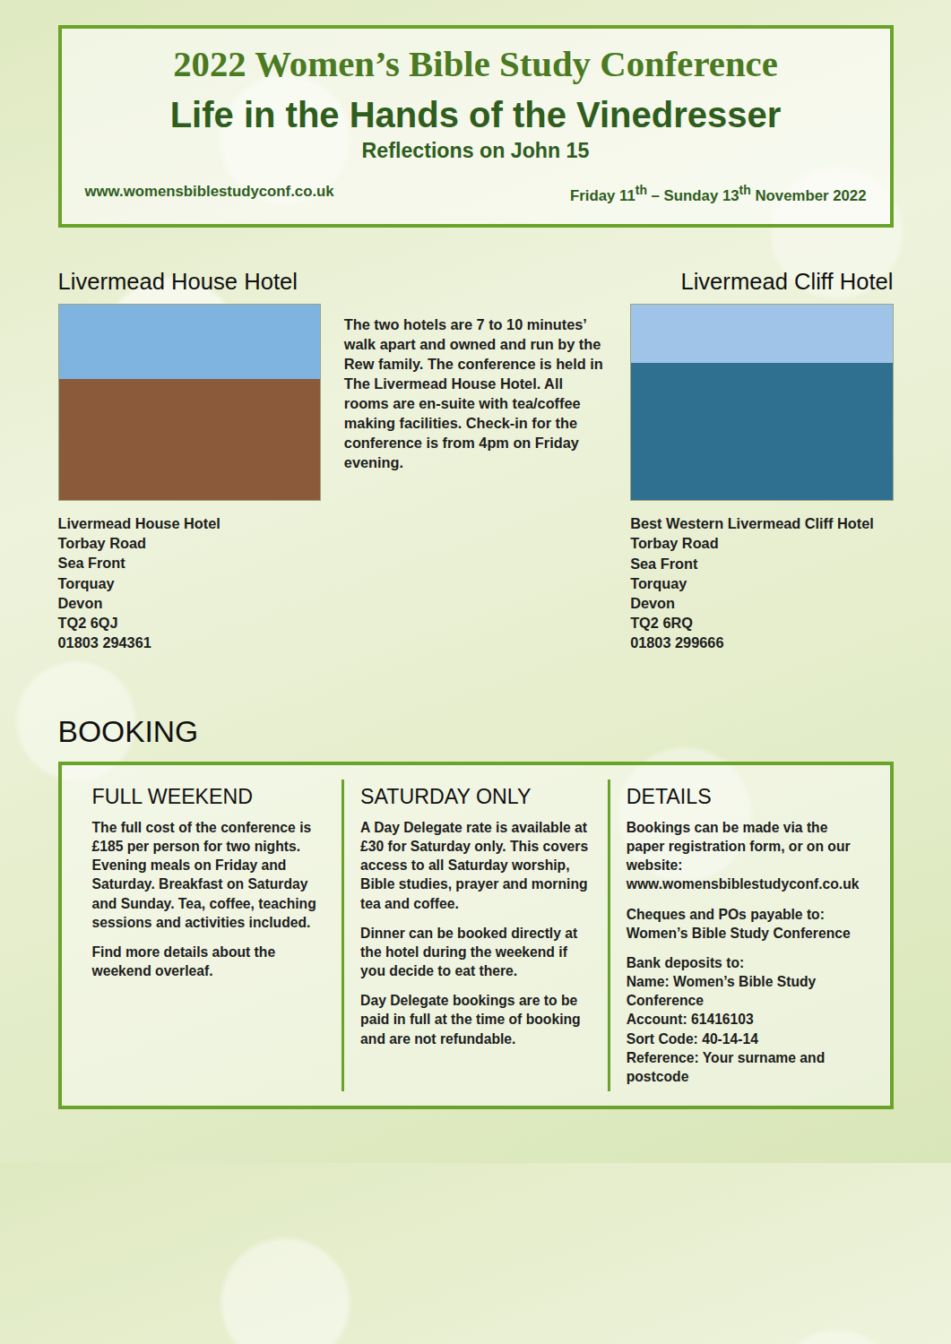2022 Women’s Bible Study Conference
Life in the Hands of the Vinedresser
Reflections on John 15
www.womensbiblestudyconf.co.uk Friday 11th – Sunday 13th November 2022
Livermead House Hotel
Livermead House Hotel
Torbay Road
Sea Front
Torquay
Devon
TQ2 6QJ
01803 294361
The two hotels are 7 to 10 minutes’ walk apart and owned and run by the Rew family. The conference is held in The Livermead House Hotel. All rooms are en-suite with tea/coffee making facilities. Check-in for the conference is from 4pm on Friday evening.
Livermead Cliff Hotel
Best Western Livermead Cliff Hotel
Torbay Road
Sea Front
Torquay
Devon
TQ2 6RQ
01803 299666
BOOKING
FULL WEEKEND
The full cost of the conference is £185 per person for two nights. Evening meals on Friday and Saturday. Breakfast on Saturday and Sunday. Tea, coffee, teaching sessions and activities included.
Find more details about the weekend overleaf.
SATURDAY ONLY
A Day Delegate rate is available at £30 for Saturday only. This covers access to all Saturday worship, Bible studies, prayer and morning tea and coffee.
Dinner can be booked directly at the hotel during the weekend if you decide to eat there.
Day Delegate bookings are to be paid in full at the time of booking and are not refundable.
DETAILS
Bookings can be made via the paper registration form, or on our website: www.womensbiblestudyconf.co.uk
Cheques and POs payable to:
Women’s Bible Study Conference
Bank deposits to:
Name: Women’s Bible Study Conference
Account: 61416103
Sort Code: 40-14-14
Reference: Your surname and postcode